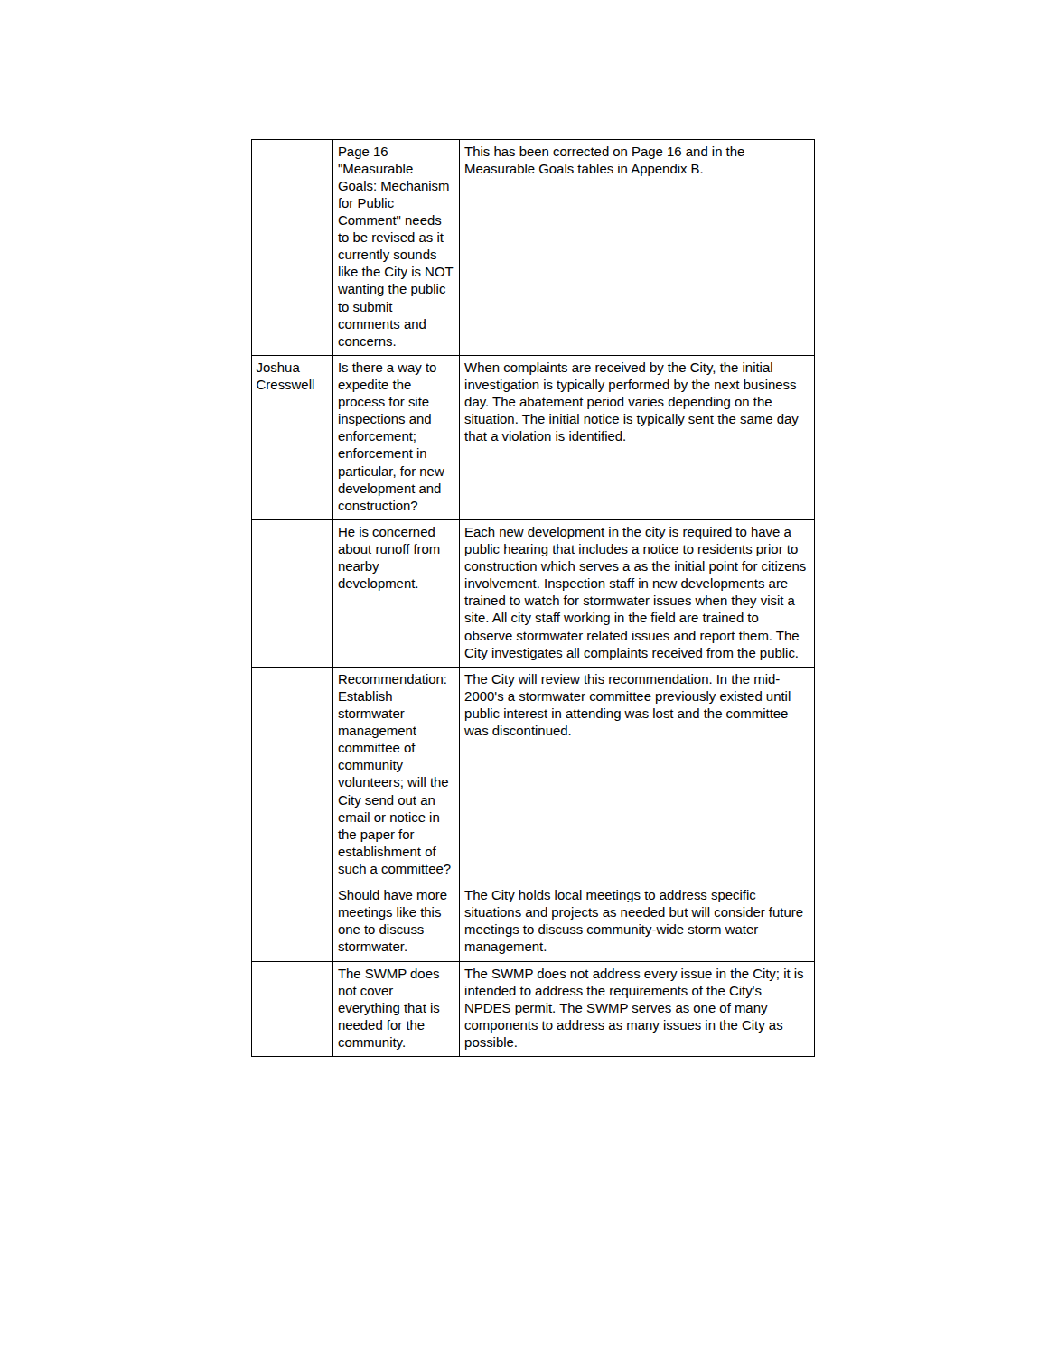| | Page 16 "Measurable Goals: Mechanism for Public Comment" needs to be revised as it currently sounds like the City is NOT wanting the public to submit comments and concerns. | This has been corrected on Page 16 and in the Measurable Goals tables in Appendix B. |
| Joshua Cresswell | Is there a way to expedite the process for site inspections and enforcement; enforcement in particular, for new development and construction? | When complaints are received by the City, the initial investigation is typically performed by the next business day. The abatement period varies depending on the situation. The initial notice is typically sent the same day that a violation is identified. |
| | He is concerned about runoff from nearby development. | Each new development in the city is required to have a public hearing that includes a notice to residents prior to construction which serves a as the initial point for citizens involvement. Inspection staff in new developments are trained to watch for stormwater issues when they visit a site. All city staff working in the field are trained to observe stormwater related issues and report them. The City investigates all complaints received from the public. |
| | Recommendation: Establish stormwater management committee of community volunteers; will the City send out an email or notice in the paper for establishment of such a committee? | The City will review this recommendation. In the mid-2000's a stormwater committee previously existed until public interest in attending was lost and the committee was discontinued. |
| | Should have more meetings like this one to discuss stormwater. | The City holds local meetings to address specific situations and projects as needed but will consider future meetings to discuss community-wide storm water management. |
| | The SWMP does not cover everything that is needed for the community. | The SWMP does not address every issue in the City; it is intended to address the requirements of the City's NPDES permit. The SWMP serves as one of many components to address as many issues in the City as possible. |